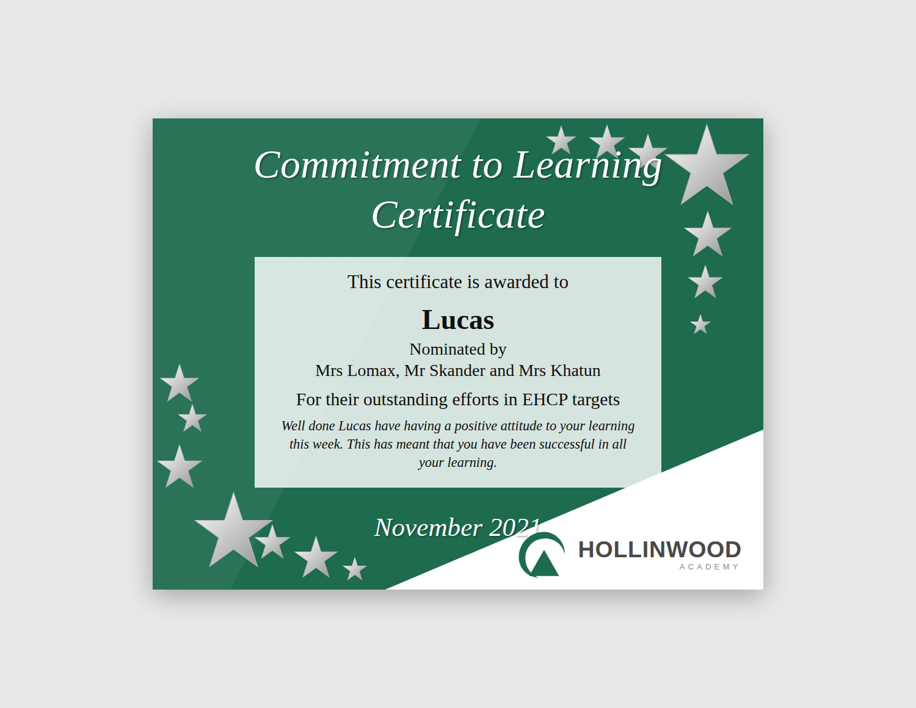Commitment to Learning Certificate
This certificate is awarded to
Lucas
Nominated by
Mrs Lomax, Mr Skander and Mrs Khatun
For their outstanding efforts in EHCP targets
Well done Lucas have having a positive attitude to your learning this week. This has meant that you have been successful in all your learning.
November 2021
HOLLINWOOD ACADEMY